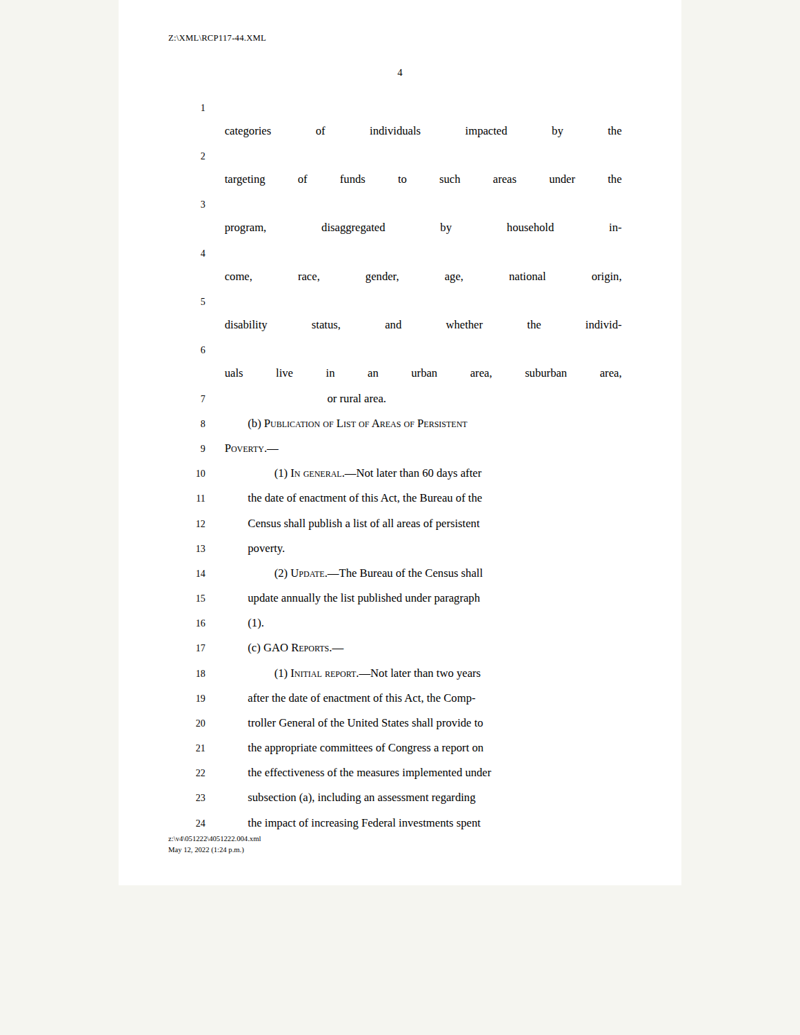Z:\XML\RCP117-44.XML
4
| 1 | categories of individuals impacted by the |
| 2 | targeting of funds to such areas under the |
| 3 | program, disaggregated by household in- |
| 4 | come, race, gender, age, national origin, |
| 5 | disability status, and whether the individ- |
| 6 | uals live in an urban area, suburban area, |
| 7 | or rural area. |
| 8 | (b) Publication of List of Areas of Persistent |
| 9 | Poverty .— |
| 10 | (1) In general .—Not later than 60 days after |
| 11 | the date of enactment of this Act, the Bureau of the |
| 12 | Census shall publish a list of all areas of persistent |
| 13 | poverty. |
| 14 | (2) Update .—The Bureau of the Census shall |
| 15 | update annually the list published under paragraph |
| 16 | (1). |
| 17 | (c) GAO Reports .— |
| 18 | (1) Initial report .—Not later than two years |
| 19 | after the date of enactment of this Act, the Comp- |
| 20 | troller General of the United States shall provide to |
| 21 | the appropriate committees of Congress a report on |
| 22 | the effectiveness of the measures implemented under |
| 23 | subsection (a), including an assessment regarding |
| 24 | the impact of increasing Federal investments spent |
z:\v4\051222\4051222.004.xml
May 12, 2022 (1:24 p.m.)